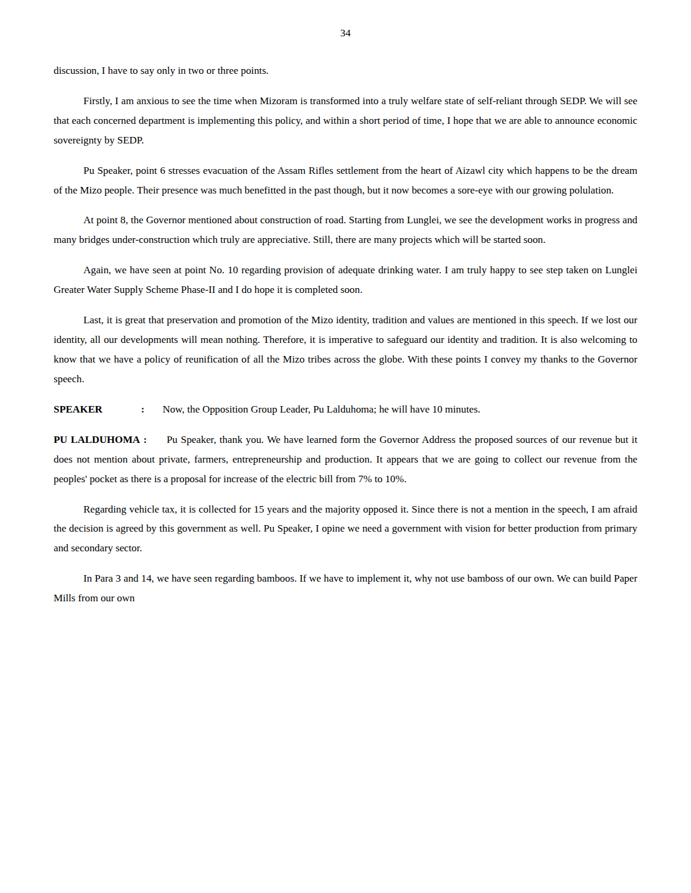34
discussion, I have to say only in two or three points.
Firstly, I am anxious to see the time when Mizoram is transformed into a truly welfare state of self-reliant through SEDP. We will see that each concerned department is implementing this policy, and within a short period of time, I hope that we are able to announce economic sovereignty by SEDP.
Pu Speaker, point 6 stresses evacuation of the Assam Rifles settlement from the heart of Aizawl city which happens to be the dream of the Mizo people. Their presence was much benefitted in the past though, but it now becomes a sore-eye with our growing polulation.
At point 8, the Governor mentioned about construction of road. Starting from Lunglei, we see the development works in progress and many bridges under-construction which truly are appreciative. Still, there are many projects which will be started soon.
Again, we have seen at point No. 10 regarding provision of adequate drinking water. I am truly happy to see step taken on Lunglei Greater Water Supply Scheme Phase-II and I do hope it is completed soon.
Last, it is great that preservation and promotion of the Mizo identity, tradition and values are mentioned in this speech. If we lost our identity, all our developments will mean nothing. Therefore, it is imperative to safeguard our identity and tradition. It is also welcoming to know that we have a policy of reunification of all the Mizo tribes across the globe. With these points I convey my thanks to the Governor speech.
SPEAKER : Now, the Opposition Group Leader, Pu Lalduhoma; he will have 10 minutes.
PU LALDUHOMA : Pu Speaker, thank you. We have learned form the Governor Address the proposed sources of our revenue but it does not mention about private, farmers, entrepreneurship and production. It appears that we are going to collect our revenue from the peoples' pocket as there is a proposal for increase of the electric bill from 7% to 10%.
Regarding vehicle tax, it is collected for 15 years and the majority opposed it. Since there is not a mention in the speech, I am afraid the decision is agreed by this government as well. Pu Speaker, I opine we need a government with vision for better production from primary and secondary sector.
In Para 3 and 14, we have seen regarding bamboos. If we have to implement it, why not use bamboss of our own. We can build Paper Mills from our own